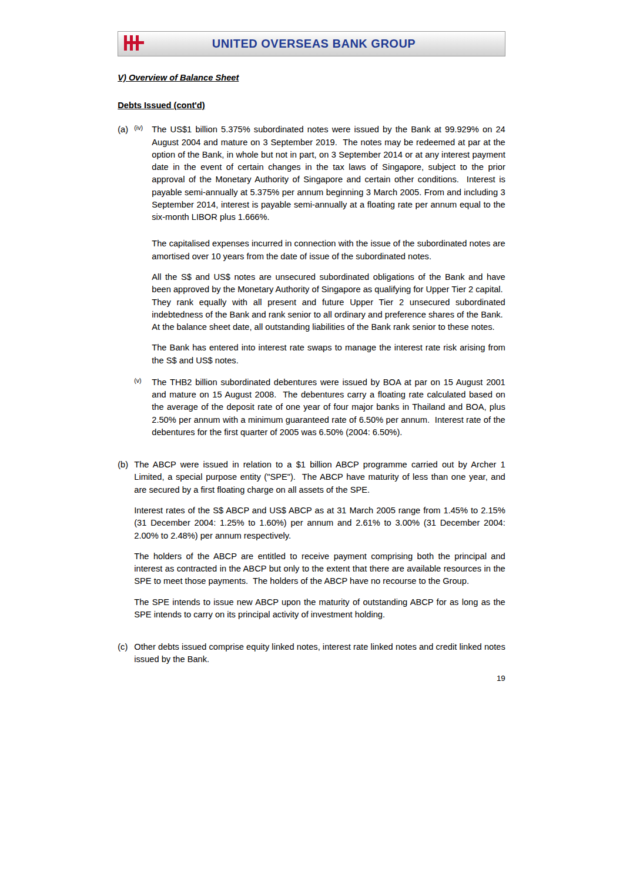UNITED OVERSEAS BANK GROUP
V) Overview of Balance Sheet
Debts Issued (cont'd)
(a)
(iv)
The US$1 billion 5.375% subordinated notes were issued by the Bank at 99.929% on 24 August 2004 and mature on 3 September 2019. The notes may be redeemed at par at the option of the Bank, in whole but not in part, on 3 September 2014 or at any interest payment date in the event of certain changes in the tax laws of Singapore, subject to the prior approval of the Monetary Authority of Singapore and certain other conditions. Interest is payable semi-annually at 5.375% per annum beginning 3 March 2005. From and including 3 September 2014, interest is payable semi-annually at a floating rate per annum equal to the six-month LIBOR plus 1.666%.
The capitalised expenses incurred in connection with the issue of the subordinated notes are amortised over 10 years from the date of issue of the subordinated notes.
All the S$ and US$ notes are unsecured subordinated obligations of the Bank and have been approved by the Monetary Authority of Singapore as qualifying for Upper Tier 2 capital. They rank equally with all present and future Upper Tier 2 unsecured subordinated indebtedness of the Bank and rank senior to all ordinary and preference shares of the Bank. At the balance sheet date, all outstanding liabilities of the Bank rank senior to these notes.
The Bank has entered into interest rate swaps to manage the interest rate risk arising from the S$ and US$ notes.
(v)
The THB2 billion subordinated debentures were issued by BOA at par on 15 August 2001 and mature on 15 August 2008. The debentures carry a floating rate calculated based on the average of the deposit rate of one year of four major banks in Thailand and BOA, plus 2.50% per annum with a minimum guaranteed rate of 6.50% per annum. Interest rate of the debentures for the first quarter of 2005 was 6.50% (2004: 6.50%).
(b)
The ABCP were issued in relation to a $1 billion ABCP programme carried out by Archer 1 Limited, a special purpose entity ("SPE"). The ABCP have maturity of less than one year, and are secured by a first floating charge on all assets of the SPE.
Interest rates of the S$ ABCP and US$ ABCP as at 31 March 2005 range from 1.45% to 2.15% (31 December 2004: 1.25% to 1.60%) per annum and 2.61% to 3.00% (31 December 2004: 2.00% to 2.48%) per annum respectively.
The holders of the ABCP are entitled to receive payment comprising both the principal and interest as contracted in the ABCP but only to the extent that there are available resources in the SPE to meet those payments. The holders of the ABCP have no recourse to the Group.
The SPE intends to issue new ABCP upon the maturity of outstanding ABCP for as long as the SPE intends to carry on its principal activity of investment holding.
(c)
Other debts issued comprise equity linked notes, interest rate linked notes and credit linked notes issued by the Bank.
19